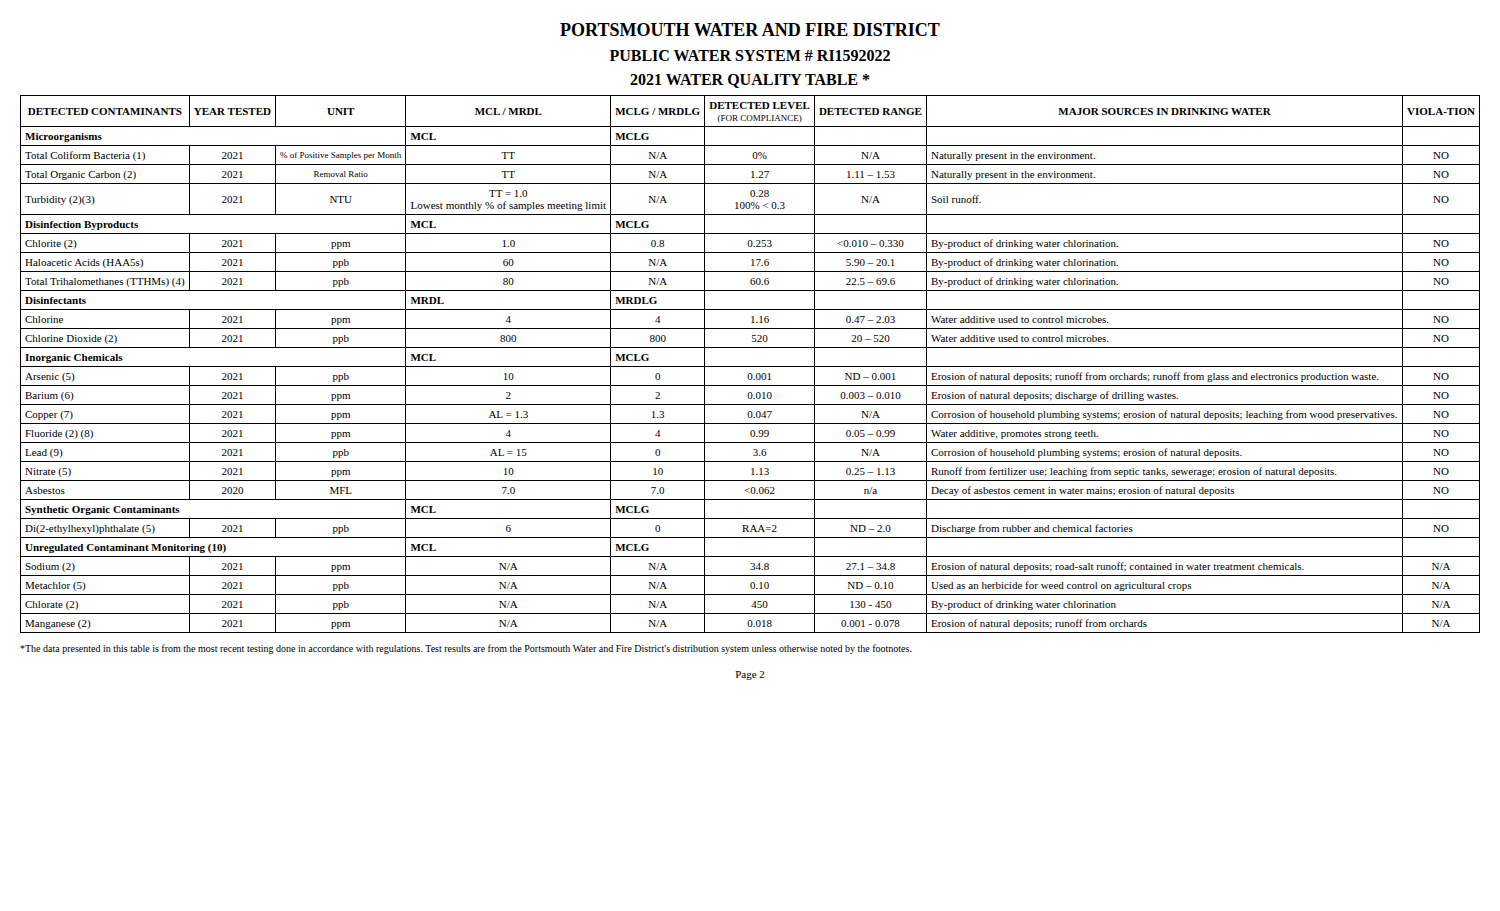PORTSMOUTH WATER AND FIRE DISTRICT
PUBLIC WATER SYSTEM # RI1592022
2021 WATER QUALITY TABLE *
| DETECTED CONTAMINANTS | YEAR TESTED | UNIT | MCL / MRDL | MCLG / MRDLG | DETECTED LEVEL (FOR COMPLIANCE) | DETECTED RANGE | MAJOR SOURCES IN DRINKING WATER | VIOLA-TION |
| --- | --- | --- | --- | --- | --- | --- | --- | --- |
| Microorganisms | MCL | MCLG | | | | |
| Total Coliform Bacteria (1) | 2021 | % of Positive Samples per Month | TT | N/A | 0% | N/A | Naturally present in the environment. | NO |
| Total Organic Carbon (2) | 2021 | Removal Ratio | TT | N/A | 1.27 | 1.11 – 1.53 | Naturally present in the environment. | NO |
| Turbidity (2)(3) | 2021 | NTU | TT = 1.0 Lowest monthly % of samples meeting limit | N/A | 0.28 100% < 0.3 | N/A | Soil runoff. | NO |
| Disinfection Byproducts | MCL | MCLG | | | | |
| Chlorite (2) | 2021 | ppm | 1.0 | 0.8 | 0.253 | <0.010 – 0.330 | By-product of drinking water chlorination. | NO |
| Haloacetic Acids (HAA5s) | 2021 | ppb | 60 | N/A | 17.6 | 5.90 – 20.1 | By-product of drinking water chlorination. | NO |
| Total Trihalomethanes (TTHMs) (4) | 2021 | ppb | 80 | N/A | 60.6 | 22.5 – 69.6 | By-product of drinking water chlorination. | NO |
| Disinfectants | MRDL | MRDLG | | | | |
| Chlorine | 2021 | ppm | 4 | 4 | 1.16 | 0.47 – 2.03 | Water additive used to control microbes. | NO |
| Chlorine Dioxide (2) | 2021 | ppb | 800 | 800 | 520 | 20 – 520 | Water additive used to control microbes. | NO |
| Inorganic Chemicals | MCL | MCLG | | | | |
| Arsenic (5) | 2021 | ppb | 10 | 0 | 0.001 | ND – 0.001 | Erosion of natural deposits; runoff from orchards; runoff from glass and electronics production waste. | NO |
| Barium (6) | 2021 | ppm | 2 | 2 | 0.010 | 0.003 – 0.010 | Erosion of natural deposits; discharge of drilling wastes. | NO |
| Copper (7) | 2021 | ppm | AL = 1.3 | 1.3 | 0.047 | N/A | Corrosion of household plumbing systems; erosion of natural deposits; leaching from wood preservatives. | NO |
| Fluoride (2) (8) | 2021 | ppm | 4 | 4 | 0.99 | 0.05 – 0.99 | Water additive, promotes strong teeth. | NO |
| Lead (9) | 2021 | ppb | AL = 15 | 0 | 3.6 | N/A | Corrosion of household plumbing systems; erosion of natural deposits. | NO |
| Nitrate (5) | 2021 | ppm | 10 | 10 | 1.13 | 0.25 – 1.13 | Runoff from fertilizer use; leaching from septic tanks, sewerage; erosion of natural deposits. | NO |
| Asbestos | 2020 | MFL | 7.0 | 7.0 | <0.062 | n/a | Decay of asbestos cement in water mains; erosion of natural deposits | NO |
| Synthetic Organic Contaminants | MCL | MCLG | | | | |
| Di(2-ethylhexyl)phthalate (5) | 2021 | ppb | 6 | 0 | RAA=2 | ND – 2.0 | Discharge from rubber and chemical factories | NO |
| Unregulated Contaminant Monitoring (10) | MCL | MCLG | | | | |
| Sodium (2) | 2021 | ppm | N/A | N/A | 34.8 | 27.1 – 34.8 | Erosion of natural deposits; road-salt runoff; contained in water treatment chemicals. | N/A |
| Metachlor (5) | 2021 | ppb | N/A | N/A | 0.10 | ND – 0.10 | Used as an herbicide for weed control on agricultural crops | N/A |
| Chlorate (2) | 2021 | ppb | N/A | N/A | 450 | 130 - 450 | By-product of drinking water chlorination | N/A |
| Manganese (2) | 2021 | ppm | N/A | N/A | 0.018 | 0.001 - 0.078 | Erosion of natural deposits; runoff from orchards | N/A |
*The data presented in this table is from the most recent testing done in accordance with regulations. Test results are from the Portsmouth Water and Fire District's distribution system unless otherwise noted by the footnotes.
Page 2